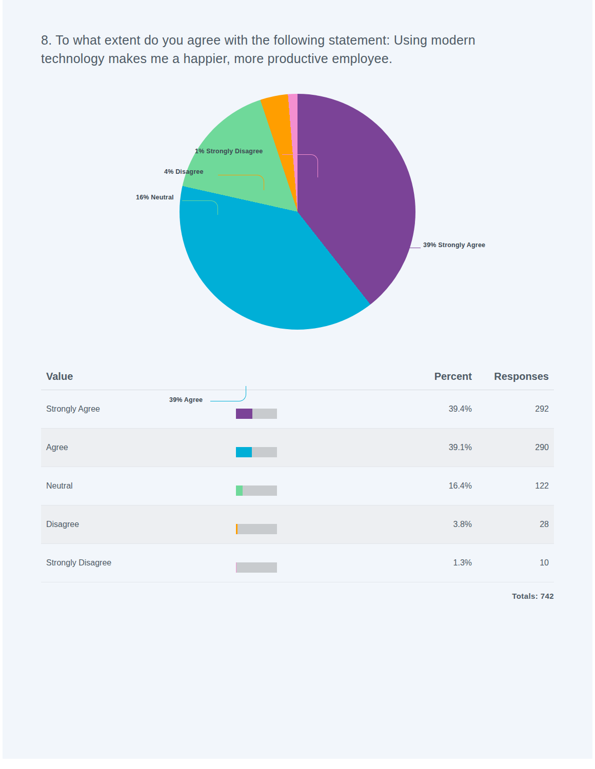8. To what extent do you agree with the following statement: Using modern technology makes me a happier, more productive employee.
39% Strongly Agree
39% Agree
16% Neutral
4% Disagree
1% Strongly Disagree
| Value | | Percent | Responses |
| --- | --- | --- | --- |
| Strongly Agree | | 39.4% | 292 |
| Agree | | 39.1% | 290 |
| Neutral | | 16.4% | 122 |
| Disagree | | 3.8% | 28 |
| Strongly Disagree | | 1.3% | 10 |
Totals: 742